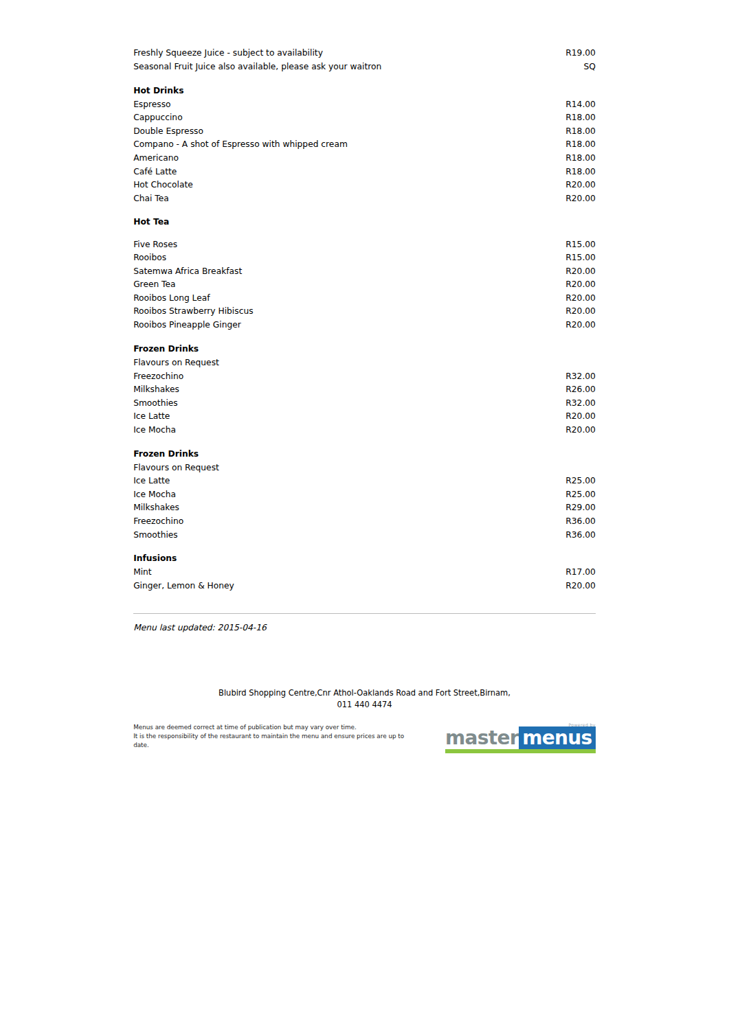| Freshly Squeeze Juice - subject to availability | R19.00 |
| Seasonal Fruit Juice also available, please ask your waitron | SQ |
| Hot Drinks |
| Espresso | R14.00 |
| Cappuccino | R18.00 |
| Double Espresso | R18.00 |
| Compano - A shot of Espresso with whipped cream | R18.00 |
| Americano | R18.00 |
| Café Latte | R18.00 |
| Hot Chocolate | R20.00 |
| Chai Tea | R20.00 |
| Hot Tea |
| Five Roses | R15.00 |
| Rooibos | R15.00 |
| Satemwa Africa Breakfast | R20.00 |
| Green Tea | R20.00 |
| Rooibos Long Leaf | R20.00 |
| Rooibos Strawberry Hibiscus | R20.00 |
| Rooibos Pineapple Ginger | R20.00 |
| Frozen Drinks |
| Flavours on Request | |
| Freezochino | R32.00 |
| Milkshakes | R26.00 |
| Smoothies | R32.00 |
| Ice Latte | R20.00 |
| Ice Mocha | R20.00 |
| Frozen Drinks |
| Flavours on Request | |
| Ice Latte | R25.00 |
| Ice Mocha | R25.00 |
| Milkshakes | R29.00 |
| Freezochino | R36.00 |
| Smoothies | R36.00 |
| Infusions |
| Mint | R17.00 |
| Ginger, Lemon & Honey | R20.00 |
Menu last updated: 2015-04-16
Blubird Shopping Centre,Cnr Athol-Oaklands Road and Fort Street,Birnam,
011 440 4474
Menus are deemed correct at time of publication but may vary over time.
It is the responsibility of the restaurant to maintain the menu and ensure prices are up to date.
Powered by
master menus